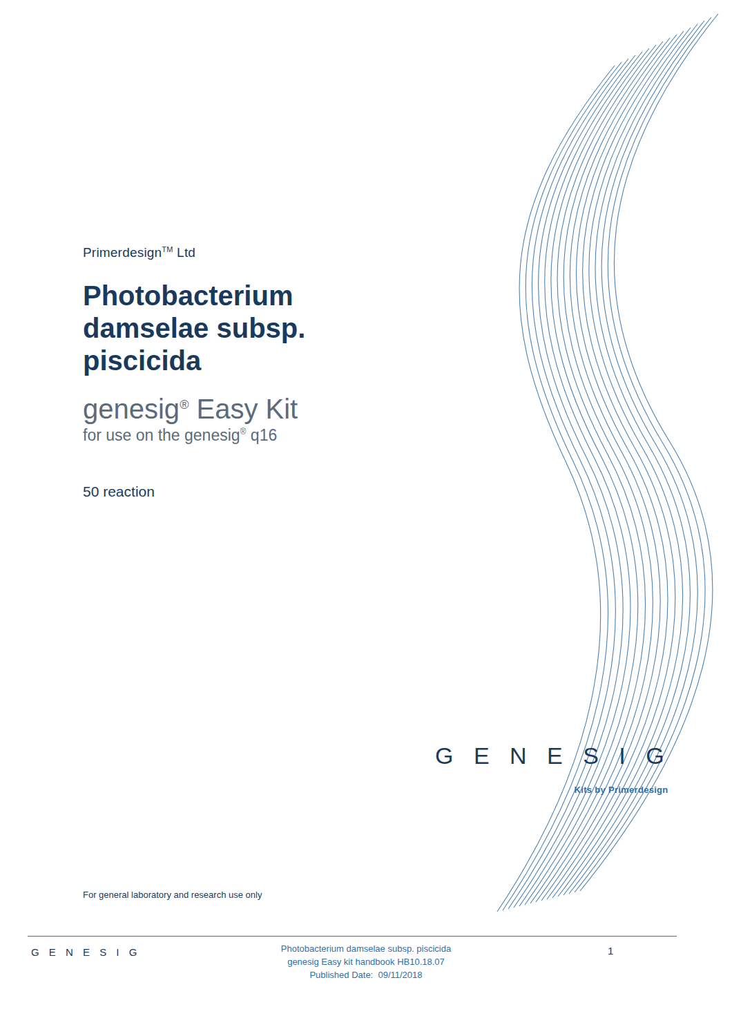PrimerdesignTM Ltd
Photobacterium damselae subsp. piscicida
genesig® Easy Kit for use on the genesig® q16
50 reaction
G E N E S I G
Kits by Primerdesign
For general laboratory and research use only
G E N E S I G
Photobacterium damselae subsp. piscicida
genesig Easy kit handbook HB10.18.07
Published Date: 09/11/2018
1